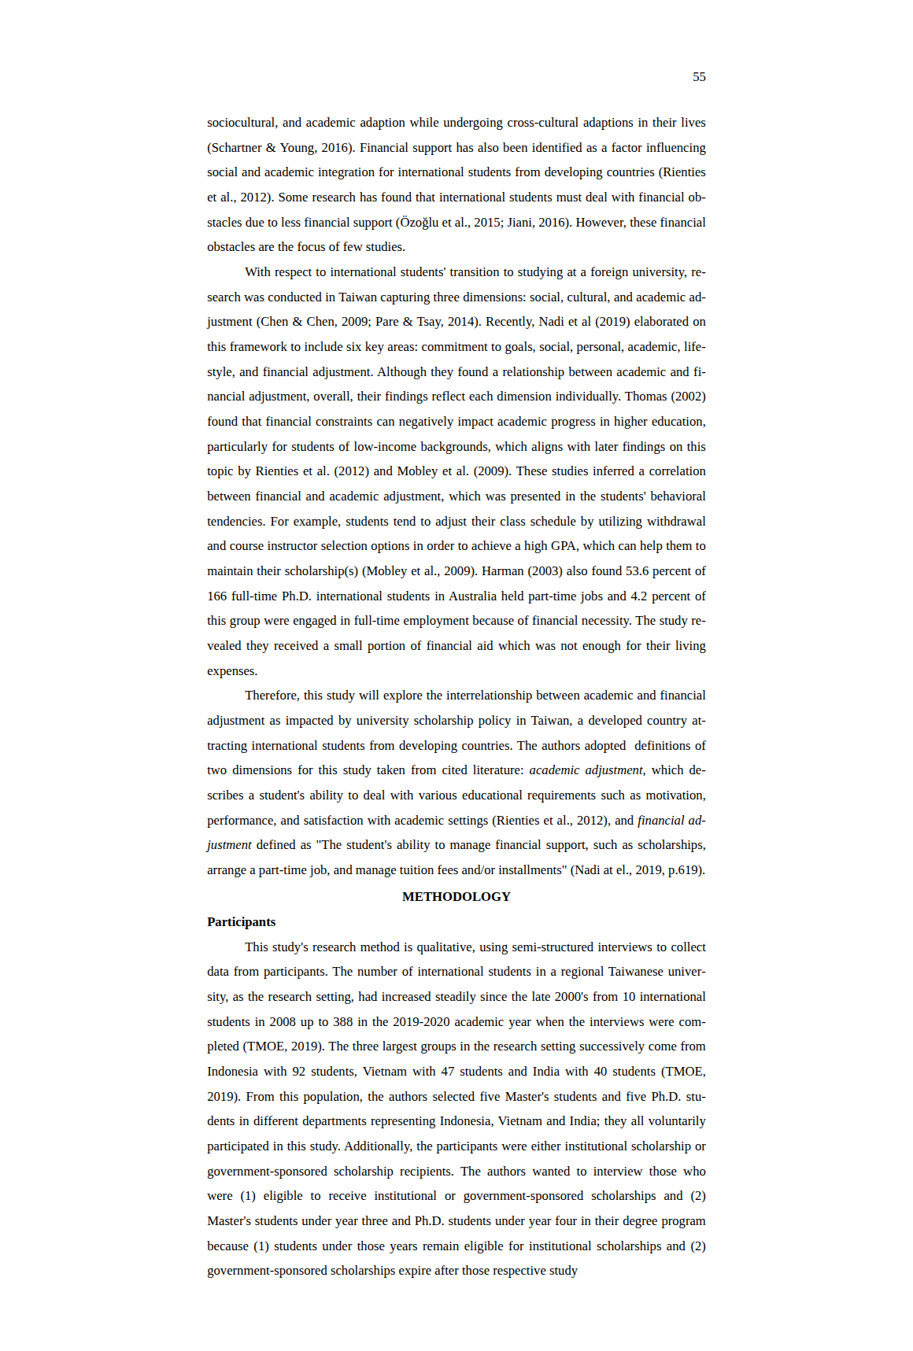55
sociocultural, and academic adaption while undergoing cross-cultural adaptions in their lives (Schartner & Young, 2016). Financial support has also been identified as a factor influencing social and academic integration for international students from developing countries (Rienties et al., 2012). Some research has found that international students must deal with financial obstacles due to less financial support (Özoğlu et al., 2015; Jiani, 2016). However, these financial obstacles are the focus of few studies.
With respect to international students' transition to studying at a foreign university, research was conducted in Taiwan capturing three dimensions: social, cultural, and academic adjustment (Chen & Chen, 2009; Pare & Tsay, 2014). Recently, Nadi et al (2019) elaborated on this framework to include six key areas: commitment to goals, social, personal, academic, lifestyle, and financial adjustment. Although they found a relationship between academic and financial adjustment, overall, their findings reflect each dimension individually. Thomas (2002) found that financial constraints can negatively impact academic progress in higher education, particularly for students of low-income backgrounds, which aligns with later findings on this topic by Rienties et al. (2012) and Mobley et al. (2009). These studies inferred a correlation between financial and academic adjustment, which was presented in the students' behavioral tendencies. For example, students tend to adjust their class schedule by utilizing withdrawal and course instructor selection options in order to achieve a high GPA, which can help them to maintain their scholarship(s) (Mobley et al., 2009). Harman (2003) also found 53.6 percent of 166 full-time Ph.D. international students in Australia held part-time jobs and 4.2 percent of this group were engaged in full-time employment because of financial necessity. The study revealed they received a small portion of financial aid which was not enough for their living expenses.
Therefore, this study will explore the interrelationship between academic and financial adjustment as impacted by university scholarship policy in Taiwan, a developed country attracting international students from developing countries. The authors adopted definitions of two dimensions for this study taken from cited literature: academic adjustment, which describes a student's ability to deal with various educational requirements such as motivation, performance, and satisfaction with academic settings (Rienties et al., 2012), and financial adjustment defined as "The student's ability to manage financial support, such as scholarships, arrange a part-time job, and manage tuition fees and/or installments" (Nadi at el., 2019, p.619).
METHODOLOGY
Participants
This study's research method is qualitative, using semi-structured interviews to collect data from participants. The number of international students in a regional Taiwanese university, as the research setting, had increased steadily since the late 2000's from 10 international students in 2008 up to 388 in the 2019-2020 academic year when the interviews were completed (TMOE, 2019). The three largest groups in the research setting successively come from Indonesia with 92 students, Vietnam with 47 students and India with 40 students (TMOE, 2019). From this population, the authors selected five Master's students and five Ph.D. students in different departments representing Indonesia, Vietnam and India; they all voluntarily participated in this study. Additionally, the participants were either institutional scholarship or government-sponsored scholarship recipients. The authors wanted to interview those who were (1) eligible to receive institutional or government-sponsored scholarships and (2) Master's students under year three and Ph.D. students under year four in their degree program because (1) students under those years remain eligible for institutional scholarships and (2) government-sponsored scholarships expire after those respective study